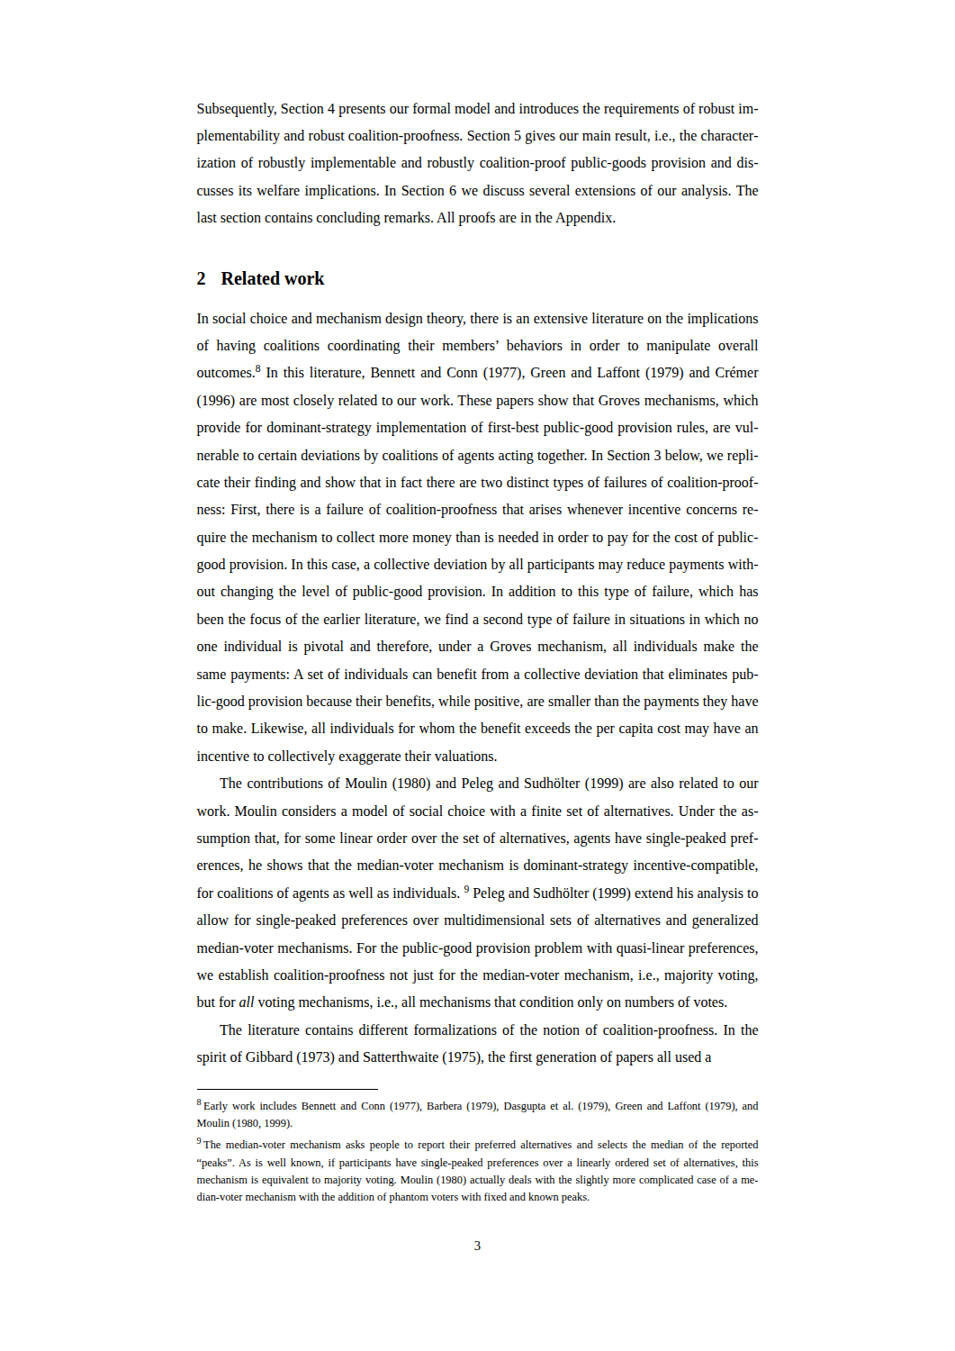Subsequently, Section 4 presents our formal model and introduces the requirements of robust implementability and robust coalition-proofness. Section 5 gives our main result, i.e., the characterization of robustly implementable and robustly coalition-proof public-goods provision and discusses its welfare implications. In Section 6 we discuss several extensions of our analysis. The last section contains concluding remarks. All proofs are in the Appendix.
2 Related work
In social choice and mechanism design theory, there is an extensive literature on the implications of having coalitions coordinating their members’ behaviors in order to manipulate overall outcomes.8 In this literature, Bennett and Conn (1977), Green and Laffont (1979) and Crémer (1996) are most closely related to our work. These papers show that Groves mechanisms, which provide for dominant-strategy implementation of first-best public-good provision rules, are vulnerable to certain deviations by coalitions of agents acting together. In Section 3 below, we replicate their finding and show that in fact there are two distinct types of failures of coalition-proofness: First, there is a failure of coalition-proofness that arises whenever incentive concerns require the mechanism to collect more money than is needed in order to pay for the cost of public-good provision. In this case, a collective deviation by all participants may reduce payments without changing the level of public-good provision. In addition to this type of failure, which has been the focus of the earlier literature, we find a second type of failure in situations in which no one individual is pivotal and therefore, under a Groves mechanism, all individuals make the same payments: A set of individuals can benefit from a collective deviation that eliminates public-good provision because their benefits, while positive, are smaller than the payments they have to make. Likewise, all individuals for whom the benefit exceeds the per capita cost may have an incentive to collectively exaggerate their valuations.
The contributions of Moulin (1980) and Peleg and Sudhölter (1999) are also related to our work. Moulin considers a model of social choice with a finite set of alternatives. Under the assumption that, for some linear order over the set of alternatives, agents have single-peaked preferences, he shows that the median-voter mechanism is dominant-strategy incentive-compatible, for coalitions of agents as well as individuals. 9 Peleg and Sudhölter (1999) extend his analysis to allow for single-peaked preferences over multidimensional sets of alternatives and generalized median-voter mechanisms. For the public-good provision problem with quasi-linear preferences, we establish coalition-proofness not just for the median-voter mechanism, i.e., majority voting, but for all voting mechanisms, i.e., all mechanisms that condition only on numbers of votes.
The literature contains different formalizations of the notion of coalition-proofness. In the spirit of Gibbard (1973) and Satterthwaite (1975), the first generation of papers all used a
8 Early work includes Bennett and Conn (1977), Barbera (1979), Dasgupta et al. (1979), Green and Laffont (1979), and Moulin (1980, 1999).
9 The median-voter mechanism asks people to report their preferred alternatives and selects the median of the reported “peaks”. As is well known, if participants have single-peaked preferences over a linearly ordered set of alternatives, this mechanism is equivalent to majority voting. Moulin (1980) actually deals with the slightly more complicated case of a median-voter mechanism with the addition of phantom voters with fixed and known peaks.
3